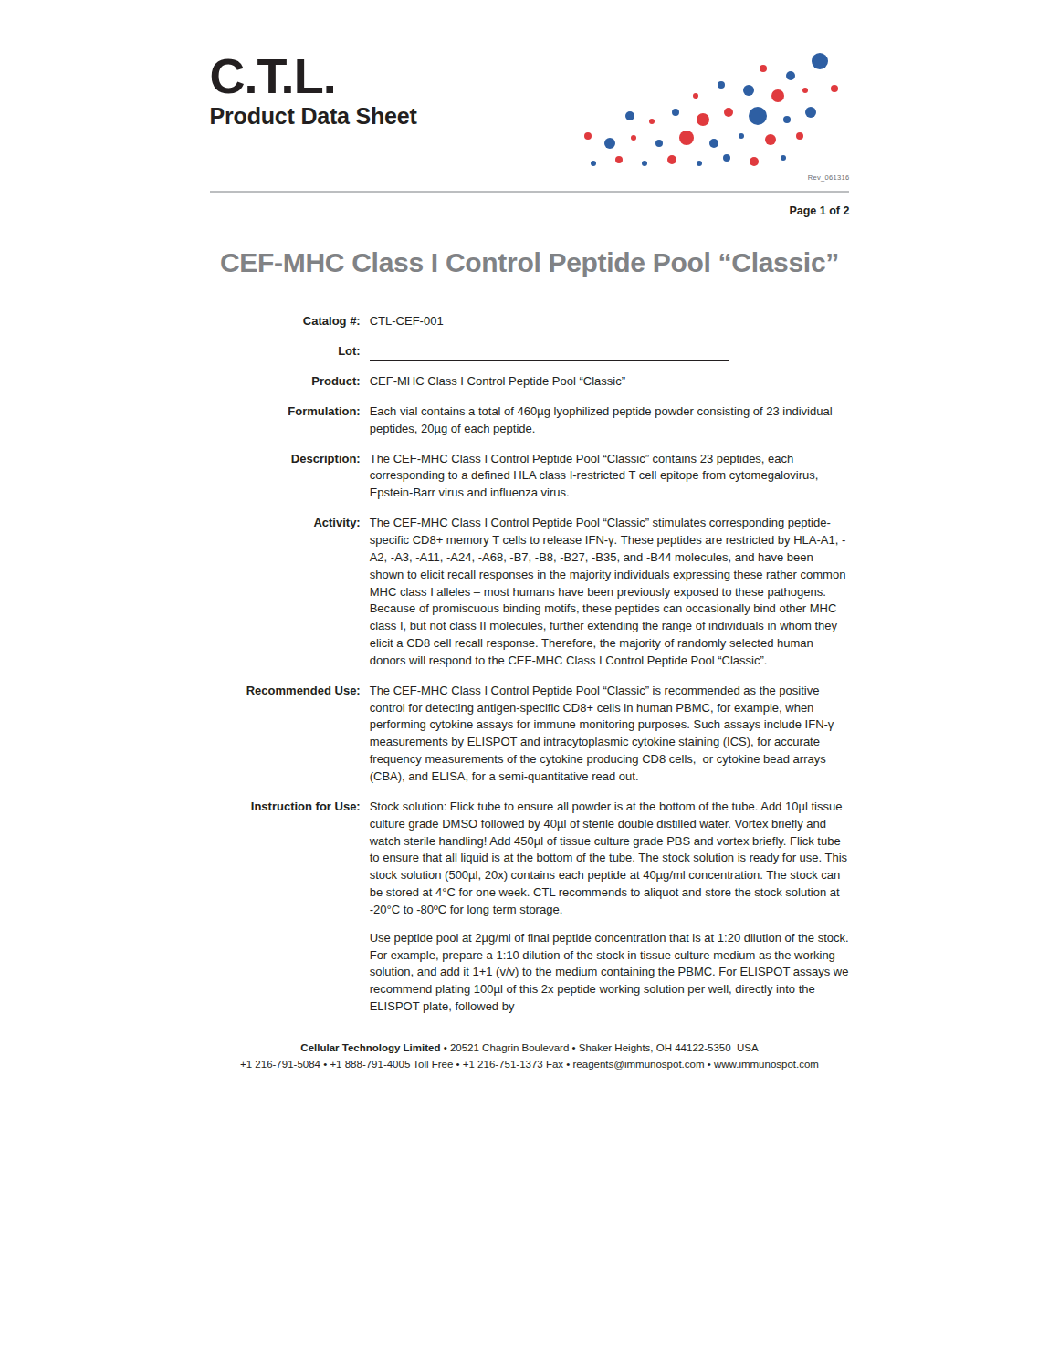C. T. L.
Product Data Sheet
Rev_061316
Page 1 of 2
CEF-MHC Class I Control Peptide Pool “Classic”
| Catalog #: | CTL-CEF-001 |
| Lot: | |
| Product: | CEF-MHC Class I Control Peptide Pool “Classic” |
| Formulation: | Each vial contains a total of 460µg lyophilized peptide powder consisting of 23 individual peptides, 20µg of each peptide. |
| Description: | The CEF-MHC Class I Control Peptide Pool “Classic” contains 23 peptides, each corresponding to a defined HLA class I-restricted T cell epitope from cytomegalovirus, Epstein-Barr virus and influenza virus. |
| Activity: | The CEF-MHC Class I Control Peptide Pool “Classic” stimulates corresponding peptide-specific CD8+ memory T cells to release IFN-γ. These peptides are restricted by HLA-A1, -A2, -A3, -A11, -A24, -A68, -B7, -B8, -B27, -B35, and -B44 molecules, and have been shown to elicit recall responses in the majority individuals expressing these rather common MHC class I alleles – most humans have been previously exposed to these pathogens. Because of promiscuous binding motifs, these peptides can occasionally bind other MHC class I, but not class II molecules, further extending the range of individuals in whom they elicit a CD8 cell recall response. Therefore, the majority of randomly selected human donors will respond to the CEF-MHC Class I Control Peptide Pool “Classic”. |
| Recommended Use: | The CEF-MHC Class I Control Peptide Pool “Classic” is recommended as the positive control for detecting antigen-specific CD8+ cells in human PBMC, for example, when performing cytokine assays for immune monitoring purposes. Such assays include IFN-γ measurements by ELISPOT and intracytoplasmic cytokine staining (ICS), for accurate frequency measurements of the cytokine producing CD8 cells, or cytokine bead arrays (CBA), and ELISA, for a semi-quantitative read out. |
| Instruction for Use: | Stock solution: Flick tube to ensure all powder is at the bottom of the tube. Add 10µl tissue culture grade DMSO followed by 40µl of sterile double distilled water. Vortex briefly and watch sterile handling! Add 450µl of tissue culture grade PBS and vortex briefly. Flick tube to ensure that all liquid is at the bottom of the tube. The stock solution is ready for use. This stock solution (500µl, 20x) contains each peptide at 40µg/ml concentration. The stock can be stored at 4°C for one week. CTL recommends to aliquot and store the stock solution at -20°C to -80ºC for long term storage. Use peptide pool at 2µg/ml of final peptide concentration that is at 1:20 dilution of the stock. For example, prepare a 1:10 dilution of the stock in tissue culture medium as the working solution, and add it 1+1 (v/v) to the medium containing the PBMC. For ELISPOT assays we recommend plating 100µl of this 2x peptide working solution per well, directly into the ELISPOT plate, followed by |
Cellular Technology Limited • 20521 Chagrin Boulevard • Shaker Heights, OH 44122-5350 USA
+1 216-791-5084 • +1 888-791-4005 Toll Free • +1 216-751-1373 Fax • reagents@immunospot.com • www.immunospot.com